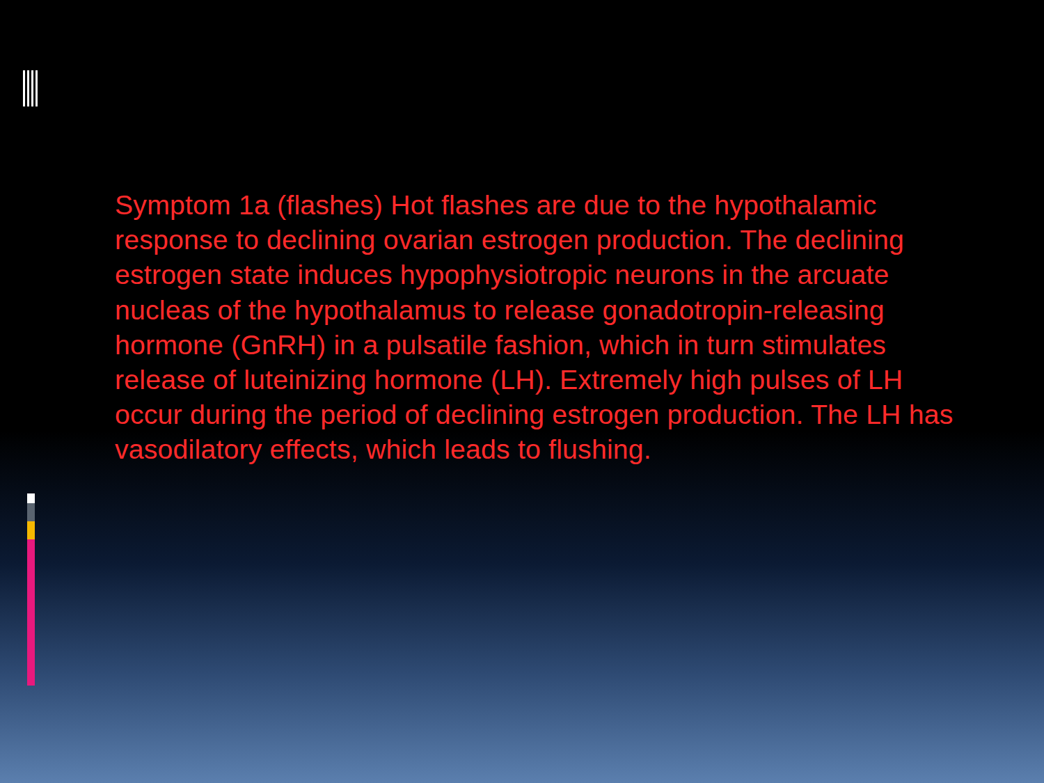Symptom 1a (flashes) Hot flashes are due to the hypothalamic response to declining ovarian estrogen production. The declining estrogen state induces hypophysiotropic neurons in the arcuate nucleas of the hypothalamus to release gonadotropin-releasing hormone (GnRH) in a pulsatile fashion, which in turn stimulates release of luteinizing hormone (LH). Extremely high pulses of LH occur during the period of declining estrogen production. The LH has vasodilatory effects, which leads to flushing.